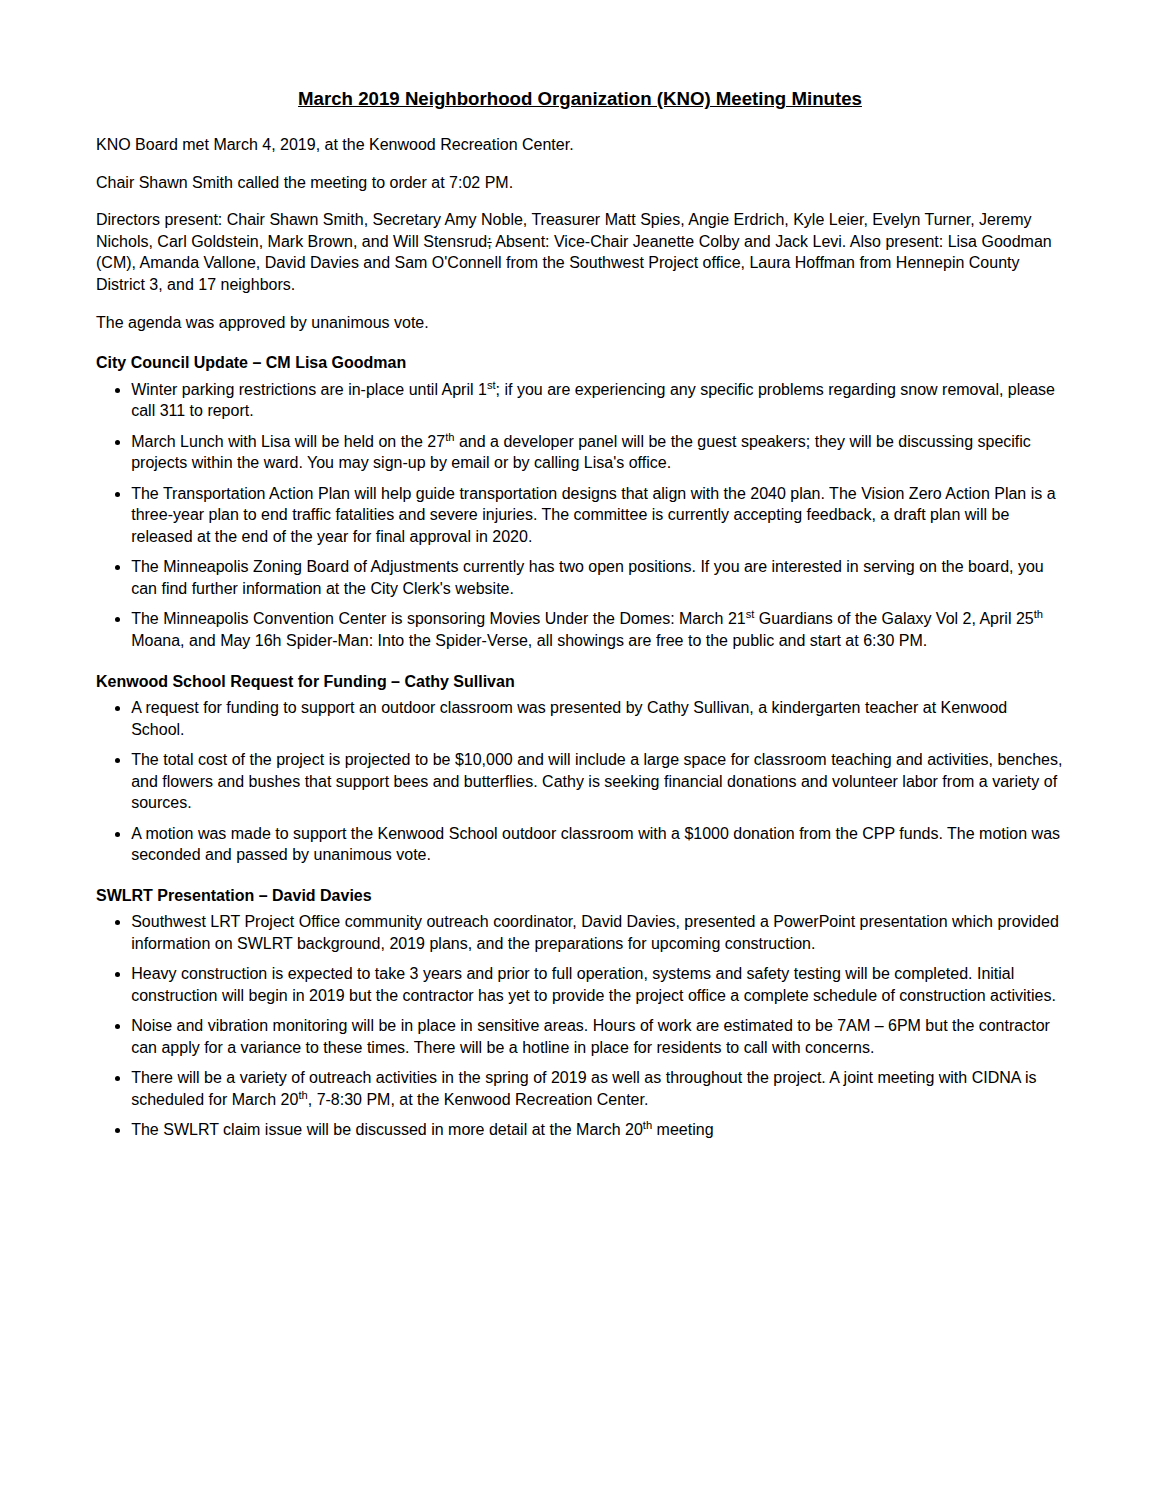March 2019 Neighborhood Organization (KNO) Meeting Minutes
KNO Board met March 4, 2019, at the Kenwood Recreation Center.
Chair Shawn Smith called the meeting to order at 7:02 PM.
Directors present: Chair Shawn Smith, Secretary Amy Noble, Treasurer Matt Spies, Angie Erdrich, Kyle Leier, Evelyn Turner, Jeremy Nichols, Carl Goldstein, Mark Brown, and Will Stensrud; Absent: Vice-Chair Jeanette Colby and Jack Levi. Also present: Lisa Goodman (CM), Amanda Vallone, David Davies and Sam O'Connell from the Southwest Project office, Laura Hoffman from Hennepin County District 3, and 17 neighbors.
The agenda was approved by unanimous vote.
City Council Update – CM Lisa Goodman
Winter parking restrictions are in-place until April 1st; if you are experiencing any specific problems regarding snow removal, please call 311 to report.
March Lunch with Lisa will be held on the 27th and a developer panel will be the guest speakers; they will be discussing specific projects within the ward. You may sign-up by email or by calling Lisa's office.
The Transportation Action Plan will help guide transportation designs that align with the 2040 plan. The Vision Zero Action Plan is a three-year plan to end traffic fatalities and severe injuries. The committee is currently accepting feedback, a draft plan will be released at the end of the year for final approval in 2020.
The Minneapolis Zoning Board of Adjustments currently has two open positions. If you are interested in serving on the board, you can find further information at the City Clerk's website.
The Minneapolis Convention Center is sponsoring Movies Under the Domes: March 21st Guardians of the Galaxy Vol 2, April 25th Moana, and May 16h Spider-Man: Into the Spider-Verse, all showings are free to the public and start at 6:30 PM.
Kenwood School Request for Funding – Cathy Sullivan
A request for funding to support an outdoor classroom was presented by Cathy Sullivan, a kindergarten teacher at Kenwood School.
The total cost of the project is projected to be $10,000 and will include a large space for classroom teaching and activities, benches, and flowers and bushes that support bees and butterflies. Cathy is seeking financial donations and volunteer labor from a variety of sources.
A motion was made to support the Kenwood School outdoor classroom with a $1000 donation from the CPP funds. The motion was seconded and passed by unanimous vote.
SWLRT Presentation – David Davies
Southwest LRT Project Office community outreach coordinator, David Davies, presented a PowerPoint presentation which provided information on SWLRT background, 2019 plans, and the preparations for upcoming construction.
Heavy construction is expected to take 3 years and prior to full operation, systems and safety testing will be completed. Initial construction will begin in 2019 but the contractor has yet to provide the project office a complete schedule of construction activities.
Noise and vibration monitoring will be in place in sensitive areas. Hours of work are estimated to be 7AM – 6PM but the contractor can apply for a variance to these times. There will be a hotline in place for residents to call with concerns.
There will be a variety of outreach activities in the spring of 2019 as well as throughout the project. A joint meeting with CIDNA is scheduled for March 20th, 7-8:30 PM, at the Kenwood Recreation Center.
The SWLRT claim issue will be discussed in more detail at the March 20th meeting